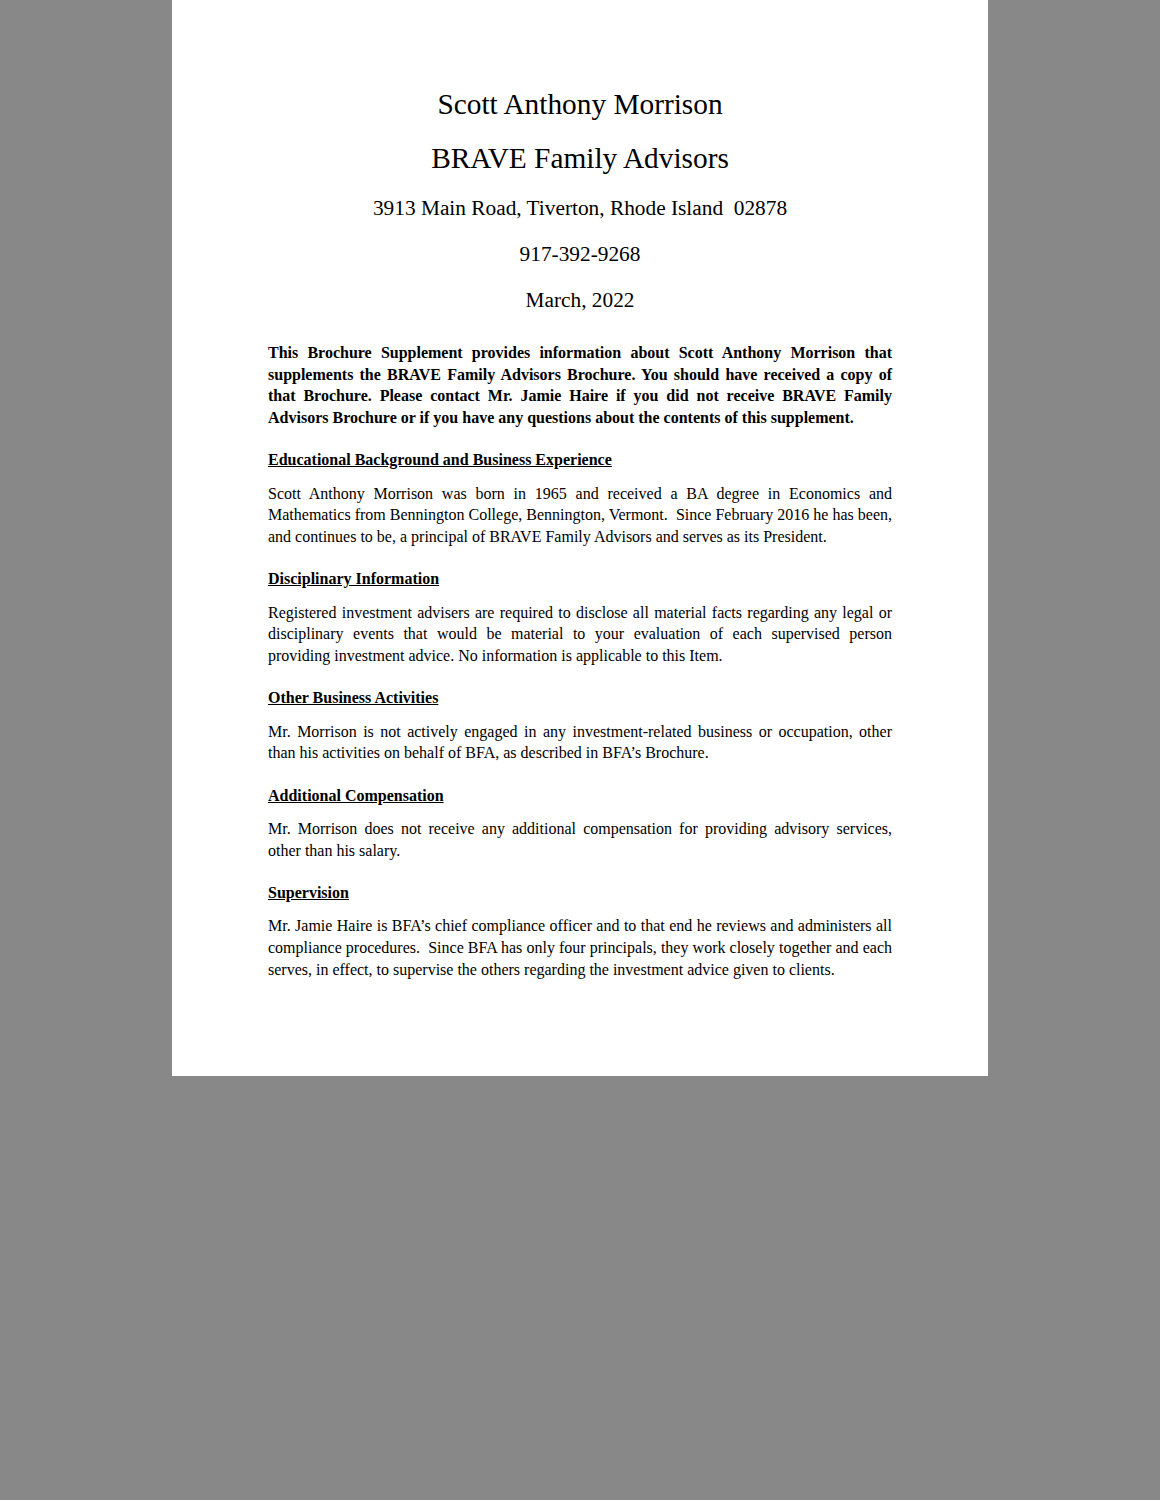Scott Anthony Morrison
BRAVE Family Advisors
3913 Main Road, Tiverton, Rhode Island 02878
917-392-9268
March, 2022
This Brochure Supplement provides information about Scott Anthony Morrison that supplements the BRAVE Family Advisors Brochure. You should have received a copy of that Brochure. Please contact Mr. Jamie Haire if you did not receive BRAVE Family Advisors Brochure or if you have any questions about the contents of this supplement.
Educational Background and Business Experience
Scott Anthony Morrison was born in 1965 and received a BA degree in Economics and Mathematics from Bennington College, Bennington, Vermont. Since February 2016 he has been, and continues to be, a principal of BRAVE Family Advisors and serves as its President.
Disciplinary Information
Registered investment advisers are required to disclose all material facts regarding any legal or disciplinary events that would be material to your evaluation of each supervised person providing investment advice. No information is applicable to this Item.
Other Business Activities
Mr. Morrison is not actively engaged in any investment-related business or occupation, other than his activities on behalf of BFA, as described in BFA’s Brochure.
Additional Compensation
Mr. Morrison does not receive any additional compensation for providing advisory services, other than his salary.
Supervision
Mr. Jamie Haire is BFA’s chief compliance officer and to that end he reviews and administers all compliance procedures. Since BFA has only four principals, they work closely together and each serves, in effect, to supervise the others regarding the investment advice given to clients.